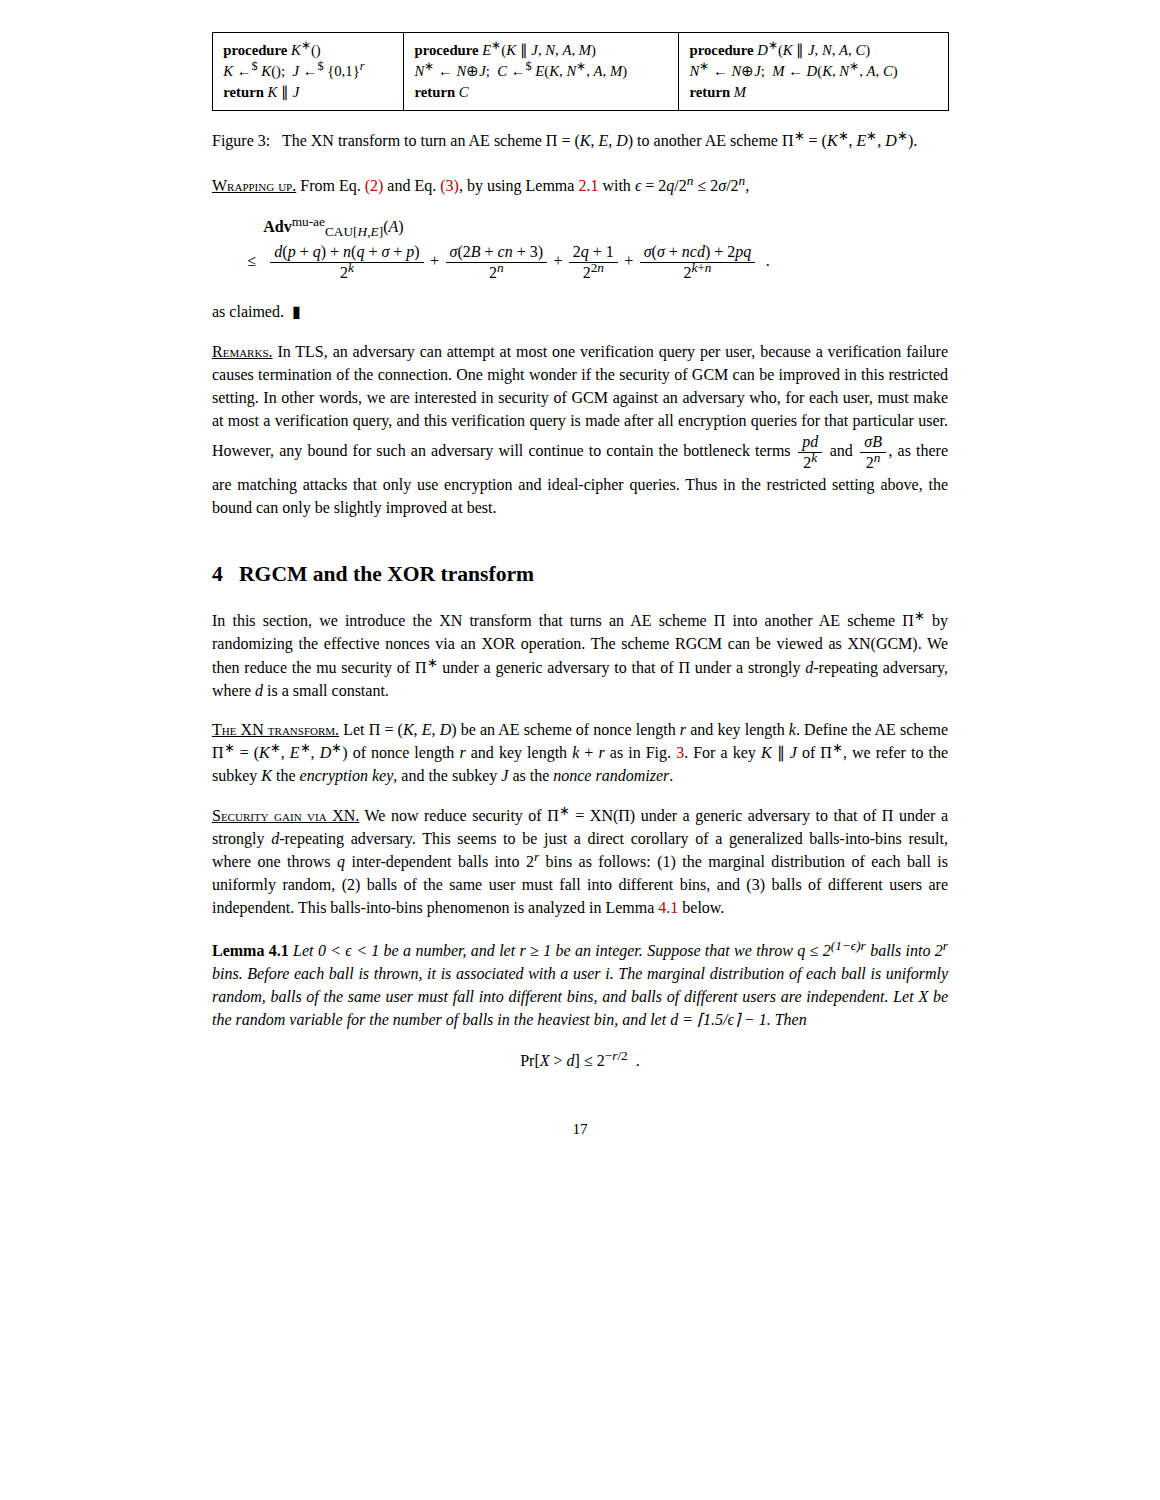procedure K∗() K ←$ K(); J ←$ {0,1}r return K ∥ J
procedure E∗(K ∥ J, N, A, M) N∗ ← N⊕J; C ←$ E(K, N∗, A, M) return C
procedure D∗(K ∥ J, N, A, C) N∗ ← N⊕J; M ← D(K, N∗, A, C) return M
Figure 3: The XN transform to turn an AE scheme Π = (K, E, D) to another AE scheme Π∗ = (K∗, E∗, D∗).
Wrapping up. From Eq. (2) and Eq. (3), by using Lemma 2.1 with ϵ = 2q/2n ≤ 2σ/2n,
Advmu-aeCAU[H,E](A) ≤ d(p + q) + n(q + σ + p) 2k + σ(2B + cn + 3) 2n + 2q + 122n + σ(σ + ncd) + 2pq 2k+n .
as claimed. ▮
Remarks. In TLS, an adversary can attempt at most one verification query per user, because a verification failure causes termination of the connection. One might wonder if the security of GCM can be improved in this restricted setting. In other words, we are interested in security of GCM against an adversary who, for each user, must make at most a verification query, and this verification query is made after all encryption queries for that particular user. However, any bound for such an adversary will continue to contain the bottleneck terms pd 2k and σB 2n, as there are matching attacks that only use encryption and ideal-cipher queries. Thus in the restricted setting above, the bound can only be slightly improved at best.
4 RGCM and the XOR transform
In this section, we introduce the XN transform that turns an AE scheme Π into another AE scheme Π∗ by randomizing the effective nonces via an XOR operation. The scheme RGCM can be viewed as XN(GCM). We then reduce the mu security of Π∗ under a generic adversary to that of Π under a strongly d-repeating adversary, where d is a small constant.
The XN transform. Let Π = (K, E, D) be an AE scheme of nonce length r and key length k. Define the AE scheme Π∗ = (K∗, E∗, D∗) of nonce length r and key length k + r as in Fig. 3. For a key K ∥ J of Π∗, we refer to the subkey K the encryption key, and the subkey J as the nonce randomizer.
Security gain via XN. We now reduce security of Π∗ = XN(Π) under a generic adversary to that of Π under a strongly d-repeating adversary. This seems to be just a direct corollary of a generalized balls-into-bins result, where one throws q inter-dependent balls into 2r bins as follows: (1) the marginal distribution of each ball is uniformly random, (2) balls of the same user must fall into different bins, and (3) balls of different users are independent. This balls-into-bins phenomenon is analyzed in Lemma 4.1 below.
Lemma 4.1 Let 0 < ϵ < 1 be a number, and let r ≥ 1 be an integer. Suppose that we throw q ≤ 2(1−ϵ)r balls into 2r bins. Before each ball is thrown, it is associated with a user i. The marginal distribution of each ball is uniformly random, balls of the same user must fall into different bins, and balls of different users are independent. Let X be the random variable for the number of balls in the heaviest bin, and let d = ⌈1.5/ϵ⌉ − 1. Then
Pr[X > d] ≤ 2−r/2 .
17